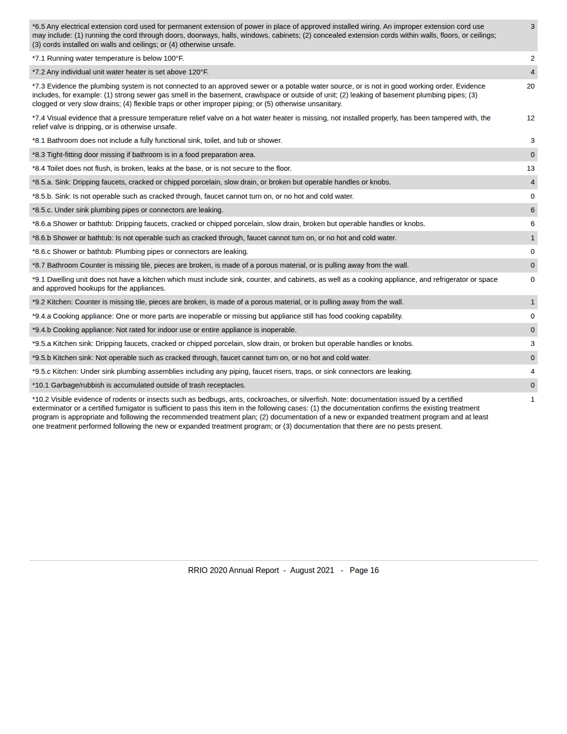| *6.5 Any electrical extension cord used for permanent extension of power in place of approved installed wiring. An improper extension cord use may include: (1) running the cord through doors, doorways, halls, windows, cabinets; (2) concealed extension cords within walls, floors, or ceilings; (3) cords installed on walls and ceilings; or (4) otherwise unsafe. | 3 |
| *7.1 Running water temperature is below 100°F. | 2 |
| *7.2 Any individual unit water heater is set above 120°F. | 4 |
| *7.3 Evidence the plumbing system is not connected to an approved sewer or a potable water source, or is not in good working order. Evidence includes, for example: (1) strong sewer gas smell in the basement, crawlspace or outside of unit; (2) leaking of basement plumbing pipes; (3) clogged or very slow drains; (4) flexible traps or other improper piping; or (5) otherwise unsanitary. | 20 |
| *7.4 Visual evidence that a pressure temperature relief valve on a hot water heater is missing, not installed properly, has been tampered with, the relief valve is dripping, or is otherwise unsafe. | 12 |
| *8.1 Bathroom does not include a fully functional sink, toilet, and tub or shower. | 3 |
| *8.3 Tight-fitting door missing if bathroom is in a food preparation area. | 0 |
| *8.4 Toilet does not flush, is broken, leaks at the base, or is not secure to the floor. | 13 |
| *8.5.a. Sink: Dripping faucets, cracked or chipped porcelain, slow drain, or broken but operable handles or knobs. | 4 |
| *8.5.b. Sink: Is not operable such as cracked through, faucet cannot turn on, or no hot and cold water. | 0 |
| *8.5.c. Under sink plumbing pipes or connectors are leaking. | 6 |
| *8.6.a Shower or bathtub: Dripping faucets, cracked or chipped porcelain, slow drain, broken but operable handles or knobs. | 6 |
| *8.6.b Shower or bathtub: Is not operable such as cracked through, faucet cannot turn on, or no hot and cold water. | 1 |
| *8.6.c Shower or bathtub: Plumbing pipes or connectors are leaking. | 0 |
| *8.7 Bathroom Counter is missing tile, pieces are broken, is made of a porous material, or is pulling away from the wall. | 0 |
| *9.1 Dwelling unit does not have a kitchen which must include sink, counter, and cabinets, as well as a cooking appliance, and refrigerator or space and approved hookups for the appliances. | 0 |
| *9.2 Kitchen: Counter is missing tile, pieces are broken, is made of a porous material, or is pulling away from the wall. | 1 |
| *9.4.a Cooking appliance: One or more parts are inoperable or missing but appliance still has food cooking capability. | 0 |
| *9.4.b Cooking appliance: Not rated for indoor use or entire appliance is inoperable. | 0 |
| *9.5.a Kitchen sink: Dripping faucets, cracked or chipped porcelain, slow drain, or broken but operable handles or knobs. | 3 |
| *9.5.b Kitchen sink: Not operable such as cracked through, faucet cannot turn on, or no hot and cold water. | 0 |
| *9.5.c Kitchen: Under sink plumbing assemblies including any piping, faucet risers, traps, or sink connectors are leaking. | 4 |
| *10.1 Garbage/rubbish is accumulated outside of trash receptacles. | 0 |
| *10.2 Visible evidence of rodents or insects such as bedbugs, ants, cockroaches, or silverfish. Note: documentation issued by a certified exterminator or a certified fumigator is sufficient to pass this item in the following cases: (1) the documentation confirms the existing treatment program is appropriate and following the recommended treatment plan; (2) documentation of a new or expanded treatment program and at least one treatment performed following the new or expanded treatment program; or (3) documentation that there are no pests present. | 1 |
RRIO 2020 Annual Report - August 2021 - Page 16